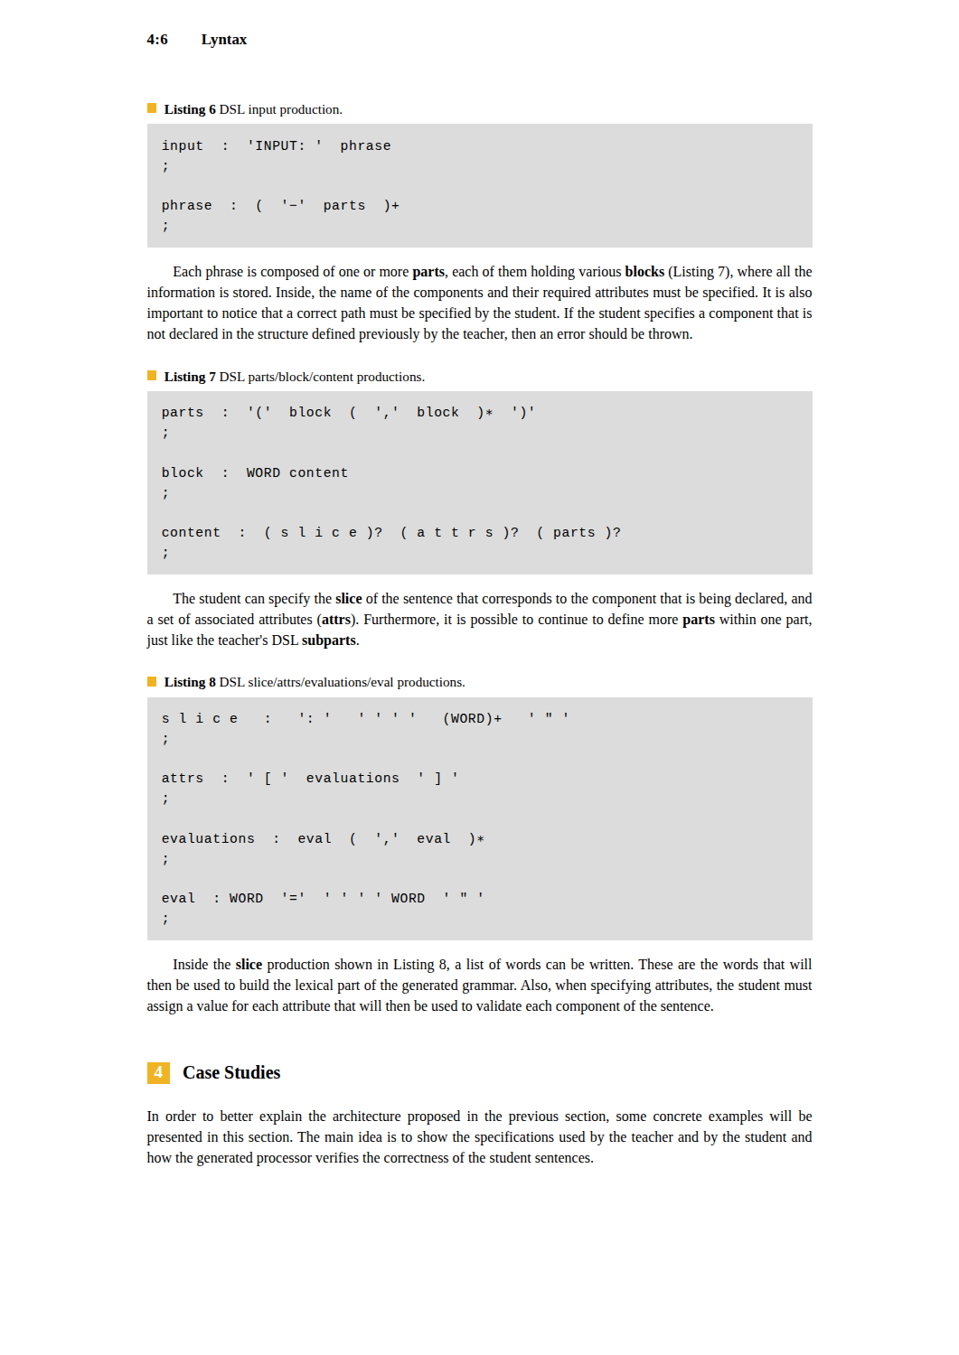4:6 Lyntax
Listing 6 DSL input production.
input  :  'INPUT: '  phrase
;

phrase  :  (  '−'  parts  )+
;
Each phrase is composed of one or more parts, each of them holding various blocks (Listing 7), where all the information is stored. Inside, the name of the components and their required attributes must be specified. It is also important to notice that a correct path must be specified by the student. If the student specifies a component that is not declared in the structure defined previously by the teacher, then an error should be thrown.
Listing 7 DSL parts/block/content productions.
parts  :  '('  block  (  ','  block  )∗  ')'
;

block  :  WORD content
;

content  :  ( s l i c e )?  ( a t t r s )?  ( parts )?
;
The student can specify the slice of the sentence that corresponds to the component that is being declared, and a set of associated attributes (attrs). Furthermore, it is possible to continue to define more parts within one part, just like the teacher's DSL subparts.
Listing 8 DSL slice/attrs/evaluations/eval productions.
s l i c e   :   ': '   ' ' ' '   (WORD)+   ' " '
;

attrs  :  ' [ '  evaluations  ' ] '
;

evaluations  :  eval  (  ','  eval  )∗
;

eval  : WORD  '='  ' ' ' ' WORD  ' " '
;
Inside the slice production shown in Listing 8, a list of words can be written. These are the words that will then be used to build the lexical part of the generated grammar. Also, when specifying attributes, the student must assign a value for each attribute that will then be used to validate each component of the sentence.
4 Case Studies
In order to better explain the architecture proposed in the previous section, some concrete examples will be presented in this section. The main idea is to show the specifications used by the teacher and by the student and how the generated processor verifies the correctness of the student sentences.